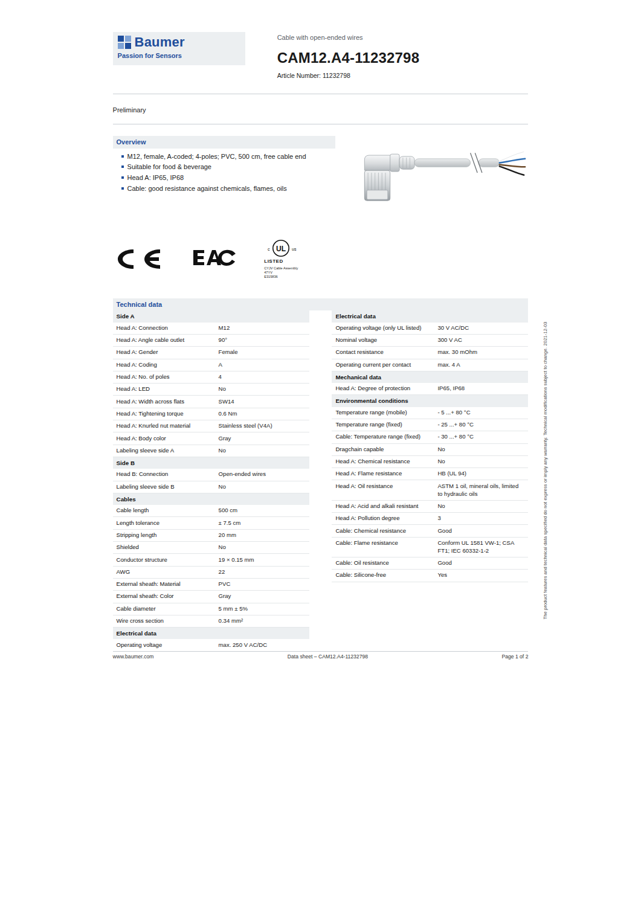Baumer
Passion for Sensors
Cable with open-ended wires
CAM12.A4-11232798
Article Number: 11232798
Preliminary
Overview
M12, female, A-coded; 4-poles; PVC, 500 cm, free cable end
Suitable for food & beverage
Head A: IP65, IP68
Cable: good resistance against chemicals, flames, oils
UL c us
LISTED
CYJV Cable Assembly
47YV
E315836
Technical data
Side A
| Head A: Connection | M12 |
| Head A: Angle cable outlet | 90° |
| Head A: Gender | Female |
| Head A: Coding | A |
| Head A: No. of poles | 4 |
| Head A: LED | No |
| Head A: Width across flats | SW14 |
| Head A: Tightening torque | 0.6 Nm |
| Head A: Knurled nut material | Stainless steel (V4A) |
| Head A: Body color | Gray |
| Labeling sleeve side A | No |
Side B
| Head B: Connection | Open-ended wires |
| Labeling sleeve side B | No |
Cables
| Cable length | 500 cm |
| Length tolerance | ± 7.5 cm |
| Stripping length | 20 mm |
| Shielded | No |
| Conductor structure | 19 × 0.15 mm |
| AWG | 22 |
| External sheath: Material | PVC |
| External sheath: Color | Gray |
| Cable diameter | 5 mm ± 5% |
| Wire cross section | 0.34 mm² |
Electrical data
| Operating voltage | max. 250 V AC/DC |
Electrical data
| Operating voltage (only UL listed) | 30 V AC/DC |
| Nominal voltage | 300 V AC |
| Contact resistance | max. 30 mOhm |
| Operating current per contact | max. 4 A |
Mechanical data
| Head A: Degree of protection | IP65, IP68 |
Environmental conditions
| Temperature range (mobile) | - 5 ...+ 80 °C |
| Temperature range (fixed) | - 25 ...+ 80 °C |
| Cable: Temperature range (fixed) | - 30 ...+ 80 °C |
| Dragchain capable | No |
| Head A: Chemical resistance | No |
| Head A: Flame resistance | HB (UL 94) |
| Head A: Oil resistance | ASTM 1 oil, mineral oils, limited to hydraulic oils |
| Head A: Acid and alkali resistant | No |
| Head A: Pollution degree | 3 |
| Cable: Chemical resistance | Good |
| Cable: Flame resistance | Conform UL 1581 VW-1; CSA FT1; IEC 60332-1-2 |
| Cable: Oil resistance | Good |
| Cable: Silicone-free | Yes |
The product features and technical data specified do not express or imply any warranty. Technical modifications subject to change. 2021-12-03
www.baumer.com
Data sheet – CAM12.A4-11232798
Page 1 of 2